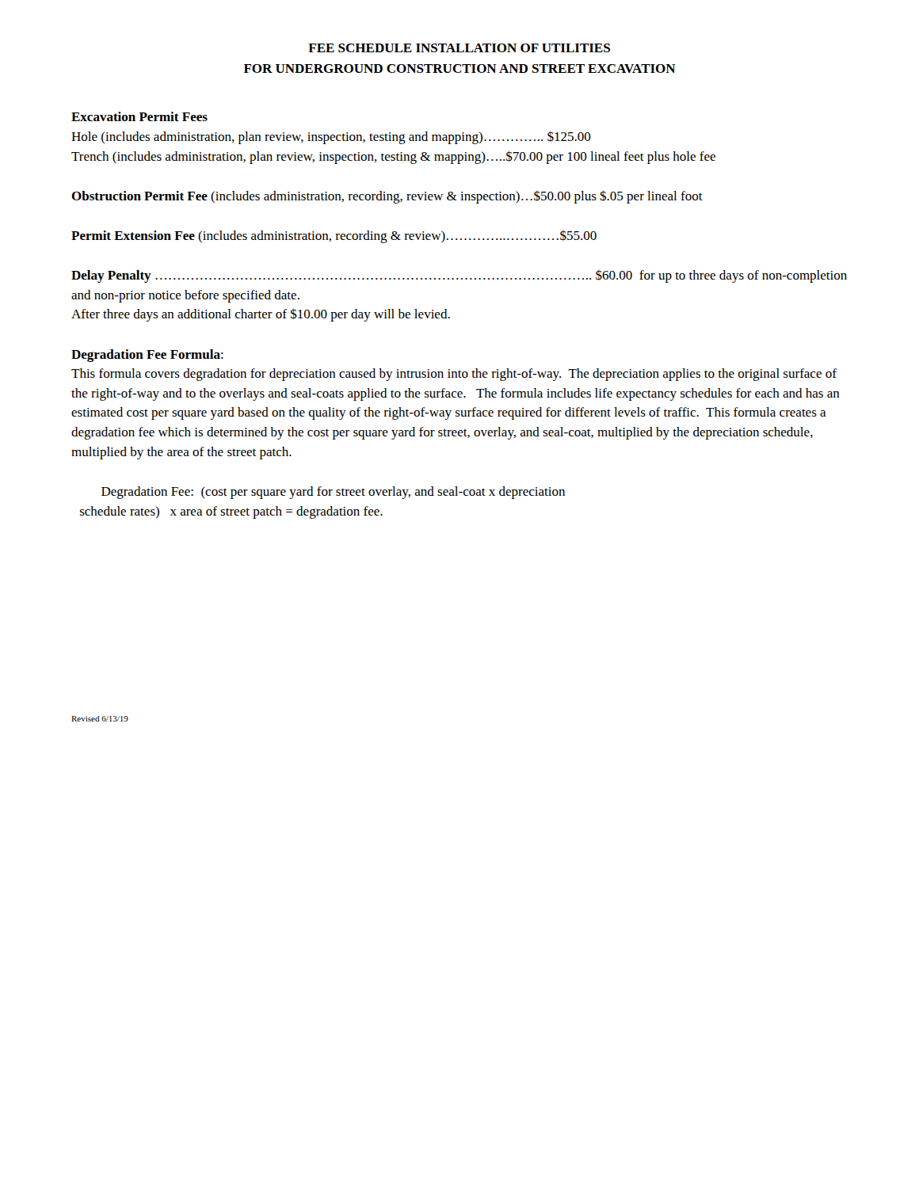FEE SCHEDULE INSTALLATION OF UTILITIES
FOR UNDERGROUND CONSTRUCTION AND STREET EXCAVATION
Excavation Permit Fees
Hole (includes administration, plan review, inspection, testing and mapping)………….. $125.00
Trench (includes administration, plan review, inspection, testing & mapping)…..$70.00 per 100 lineal feet plus hole fee
Obstruction Permit Fee (includes administration, recording, review & inspection)…$50.00 plus $.05 per lineal foot
Permit Extension Fee (includes administration, recording & review)…………..…………$55.00
Delay Penalty …………………………………………………………………………………….. $60.00 for up to three days of non-completion and non-prior notice before specified date.
After three days an additional charter of $10.00 per day will be levied.
Degradation Fee Formula:
This formula covers degradation for depreciation caused by intrusion into the right-of-way. The depreciation applies to the original surface of the right-of-way and to the overlays and seal-coats applied to the surface. The formula includes life expectancy schedules for each and has an estimated cost per square yard based on the quality of the right-of-way surface required for different levels of traffic. This formula creates a degradation fee which is determined by the cost per square yard for street, overlay, and seal-coat, multiplied by the depreciation schedule, multiplied by the area of the street patch.
Degradation Fee: (cost per square yard for street overlay, and seal-coat x depreciation
schedule rates) x area of street patch = degradation fee.
Revised 6/13/19